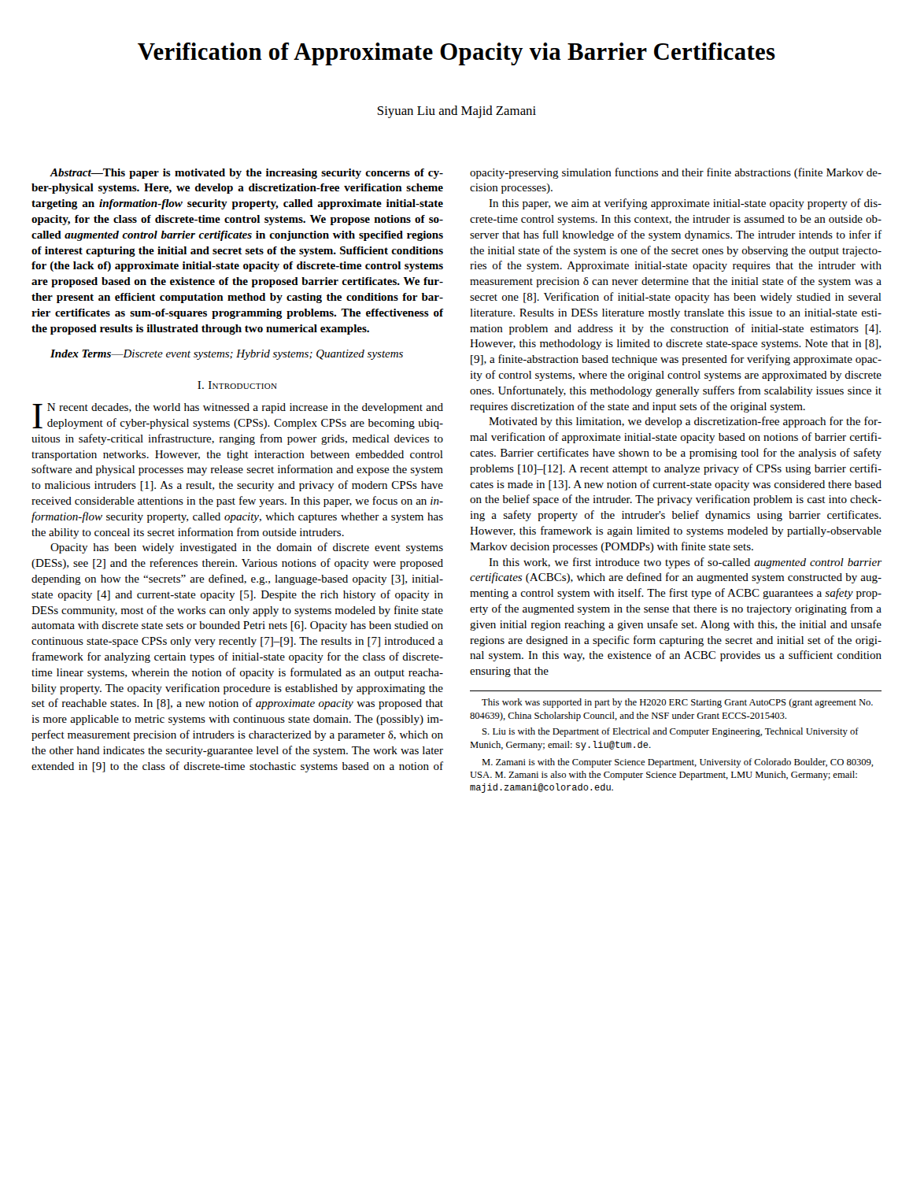Verification of Approximate Opacity via Barrier Certificates
Siyuan Liu and Majid Zamani
Abstract—This paper is motivated by the increasing security concerns of cyber-physical systems. Here, we develop a discretization-free verification scheme targeting an information-flow security property, called approximate initial-state opacity, for the class of discrete-time control systems. We propose notions of so-called augmented control barrier certificates in conjunction with specified regions of interest capturing the initial and secret sets of the system. Sufficient conditions for (the lack of) approximate initial-state opacity of discrete-time control systems are proposed based on the existence of the proposed barrier certificates. We further present an efficient computation method by casting the conditions for barrier certificates as sum-of-squares programming problems. The effectiveness of the proposed results is illustrated through two numerical examples.
Index Terms—Discrete event systems; Hybrid systems; Quantized systems
I. Introduction
IN recent decades, the world has witnessed a rapid increase in the development and deployment of cyber-physical systems (CPSs). Complex CPSs are becoming ubiquitous in safety-critical infrastructure, ranging from power grids, medical devices to transportation networks. However, the tight interaction between embedded control software and physical processes may release secret information and expose the system to malicious intruders [1]. As a result, the security and privacy of modern CPSs have received considerable attentions in the past few years. In this paper, we focus on an information-flow security property, called opacity, which captures whether a system has the ability to conceal its secret information from outside intruders.
Opacity has been widely investigated in the domain of discrete event systems (DESs), see [2] and the references therein. Various notions of opacity were proposed depending on how the “secrets” are defined, e.g., language-based opacity [3], initial-state opacity [4] and current-state opacity [5]. Despite the rich history of opacity in DESs community, most of the works can only apply to systems modeled by finite state automata with discrete state sets or bounded Petri nets [6]. Opacity has been studied on continuous state-space CPSs only very recently [7]–[9]. The results in [7] introduced a framework for analyzing certain types of initial-state opacity for the class of discrete-time linear systems, wherein the notion of opacity is formulated as an output reachability property. The opacity verification procedure is established by approximating the set of reachable states. In [8], a new notion of approximate opacity was proposed that is more applicable to metric systems with continuous state domain. The (possibly) imperfect measurement precision of intruders is characterized by a parameter δ, which on the other hand indicates the security-guarantee level of the system. The work was later extended in [9] to the class of discrete-time stochastic systems based on a notion of opacity-preserving simulation functions and their finite abstractions (finite Markov decision processes).
In this paper, we aim at verifying approximate initial-state opacity property of discrete-time control systems. In this context, the intruder is assumed to be an outside observer that has full knowledge of the system dynamics. The intruder intends to infer if the initial state of the system is one of the secret ones by observing the output trajectories of the system. Approximate initial-state opacity requires that the intruder with measurement precision δ can never determine that the initial state of the system was a secret one [8]. Verification of initial-state opacity has been widely studied in several literature. Results in DESs literature mostly translate this issue to an initial-state estimation problem and address it by the construction of initial-state estimators [4]. However, this methodology is limited to discrete state-space systems. Note that in [8], [9], a finite-abstraction based technique was presented for verifying approximate opacity of control systems, where the original control systems are approximated by discrete ones. Unfortunately, this methodology generally suffers from scalability issues since it requires discretization of the state and input sets of the original system.
Motivated by this limitation, we develop a discretization-free approach for the formal verification of approximate initial-state opacity based on notions of barrier certificates. Barrier certificates have shown to be a promising tool for the analysis of safety problems [10]–[12]. A recent attempt to analyze privacy of CPSs using barrier certificates is made in [13]. A new notion of current-state opacity was considered there based on the belief space of the intruder. The privacy verification problem is cast into checking a safety property of the intruder's belief dynamics using barrier certificates. However, this framework is again limited to systems modeled by partially-observable Markov decision processes (POMDPs) with finite state sets.
In this work, we first introduce two types of so-called augmented control barrier certificates (ACBCs), which are defined for an augmented system constructed by augmenting a control system with itself. The first type of ACBC guarantees a safety property of the augmented system in the sense that there is no trajectory originating from a given initial region reaching a given unsafe set. Along with this, the initial and unsafe regions are designed in a specific form capturing the secret and initial set of the original system. In this way, the existence of an ACBC provides us a sufficient condition ensuring that the
This work was supported in part by the H2020 ERC Starting Grant AutoCPS (grant agreement No. 804639), China Scholarship Council, and the NSF under Grant ECCS-2015403.
S. Liu is with the Department of Electrical and Computer Engineering, Technical University of Munich, Germany; email: sy.liu@tum.de.
M. Zamani is with the Computer Science Department, University of Colorado Boulder, CO 80309, USA. M. Zamani is also with the Computer Science Department, LMU Munich, Germany; email: majid.zamani@colorado.edu.